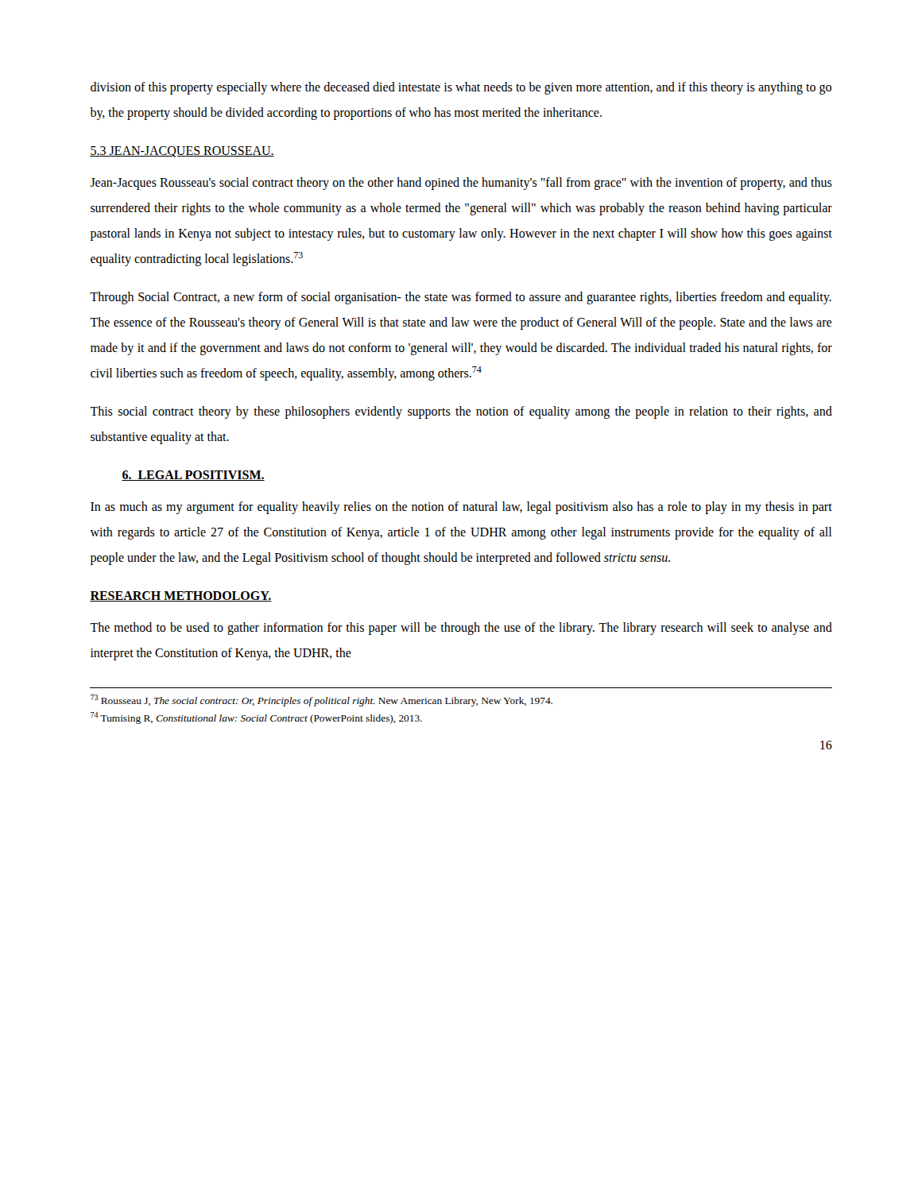division of this property especially where the deceased died intestate is what needs to be given more attention, and if this theory is anything to go by, the property should be divided according to proportions of who has most merited the inheritance.
5.3 JEAN-JACQUES ROUSSEAU.
Jean-Jacques Rousseau's social contract theory on the other hand opined the humanity's "fall from grace" with the invention of property, and thus surrendered their rights to the whole community as a whole termed the "general will" which was probably the reason behind having particular pastoral lands in Kenya not subject to intestacy rules, but to customary law only. However in the next chapter I will show how this goes against equality contradicting local legislations.73
Through Social Contract, a new form of social organisation- the state was formed to assure and guarantee rights, liberties freedom and equality. The essence of the Rousseau's theory of General Will is that state and law were the product of General Will of the people. State and the laws are made by it and if the government and laws do not conform to 'general will', they would be discarded. The individual traded his natural rights, for civil liberties such as freedom of speech, equality, assembly, among others.74
This social contract theory by these philosophers evidently supports the notion of equality among the people in relation to their rights, and substantive equality at that.
6. LEGAL POSITIVISM.
In as much as my argument for equality heavily relies on the notion of natural law, legal positivism also has a role to play in my thesis in part with regards to article 27 of the Constitution of Kenya, article 1 of the UDHR among other legal instruments provide for the equality of all people under the law, and the Legal Positivism school of thought should be interpreted and followed strictu sensu.
RESEARCH METHODOLOGY.
The method to be used to gather information for this paper will be through the use of the library. The library research will seek to analyse and interpret the Constitution of Kenya, the UDHR, the
73 Rousseau J, The social contract: Or, Principles of political right. New American Library, New York, 1974.
74 Tumising R, Constitutional law: Social Contract (PowerPoint slides), 2013.
16